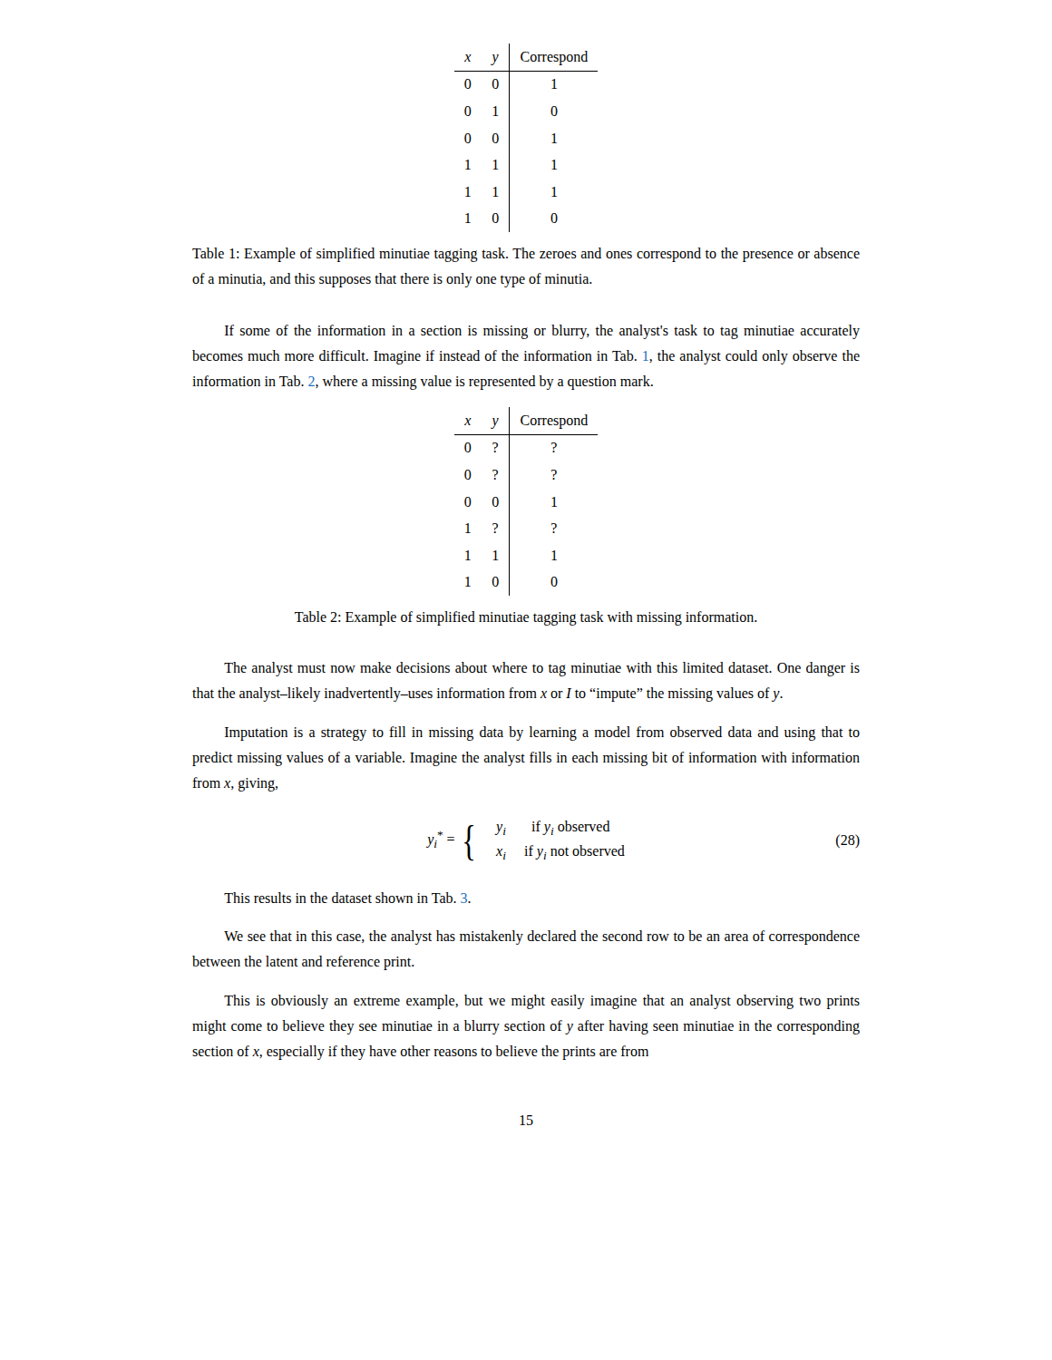| x | y | Correspond |
| --- | --- | --- |
| 0 | 0 | 1 |
| 0 | 1 | 0 |
| 0 | 0 | 1 |
| 1 | 1 | 1 |
| 1 | 1 | 1 |
| 1 | 0 | 0 |
Table 1: Example of simplified minutiae tagging task. The zeroes and ones correspond to the presence or absence of a minutia, and this supposes that there is only one type of minutia.
If some of the information in a section is missing or blurry, the analyst's task to tag minutiae accurately becomes much more difficult. Imagine if instead of the information in Tab. 1, the analyst could only observe the information in Tab. 2, where a missing value is represented by a question mark.
| x | y | Correspond |
| --- | --- | --- |
| 0 | ? | ? |
| 0 | ? | ? |
| 0 | 0 | 1 |
| 1 | ? | ? |
| 1 | 1 | 1 |
| 1 | 0 | 0 |
Table 2: Example of simplified minutiae tagging task with missing information.
The analyst must now make decisions about where to tag minutiae with this limited dataset. One danger is that the analyst–likely inadvertently–uses information from x or I to “impute” the missing values of y.
Imputation is a strategy to fill in missing data by learning a model from observed data and using that to predict missing values of a variable. Imagine the analyst fills in each missing bit of information with information from x, giving,
yi* = {
yi if yi observed
xi if yi not observed
(28)
This results in the dataset shown in Tab. 3.
We see that in this case, the analyst has mistakenly declared the second row to be an area of correspondence between the latent and reference print.
This is obviously an extreme example, but we might easily imagine that an analyst observing two prints might come to believe they see minutiae in a blurry section of y after having seen minutiae in the corresponding section of x, especially if they have other reasons to believe the prints are from
15